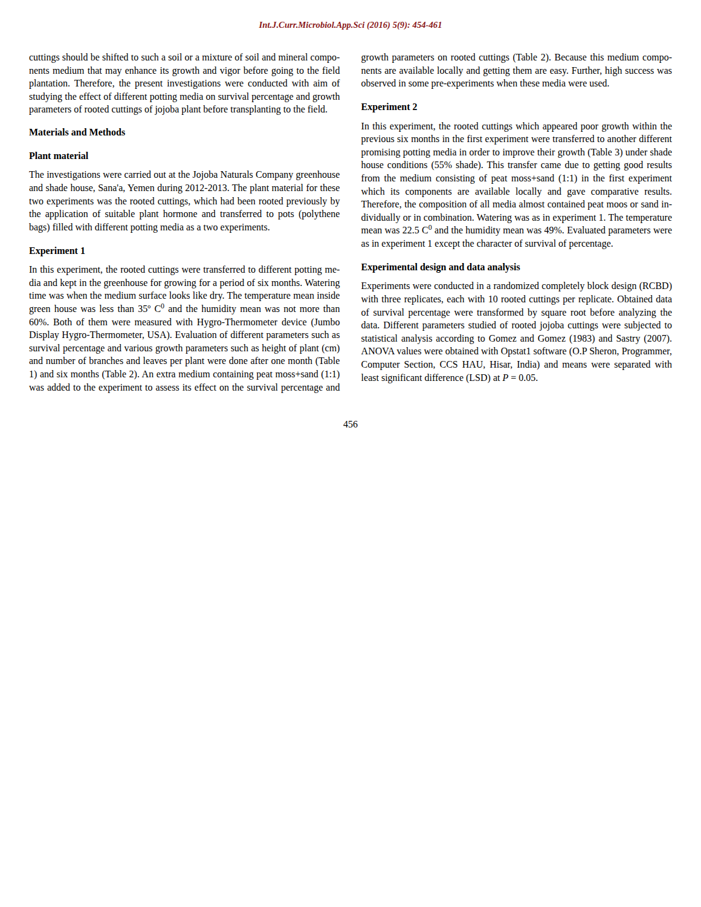Int.J.Curr.Microbiol.App.Sci (2016) 5(9): 454-461
cuttings should be shifted to such a soil or a mixture of soil and mineral components medium that may enhance its growth and vigor before going to the field plantation. Therefore, the present investigations were conducted with aim of studying the effect of different potting media on survival percentage and growth parameters of rooted cuttings of jojoba plant before transplanting to the field.
Materials and Methods
Plant material
The investigations were carried out at the Jojoba Naturals Company greenhouse and shade house, Sana'a, Yemen during 2012-2013. The plant material for these two experiments was the rooted cuttings, which had been rooted previously by the application of suitable plant hormone and transferred to pots (polythene bags) filled with different potting media as a two experiments.
Experiment 1
In this experiment, the rooted cuttings were transferred to different potting media and kept in the greenhouse for growing for a period of six months. Watering time was when the medium surface looks like dry. The temperature mean inside green house was less than 35º C0 and the humidity mean was not more than 60%. Both of them were measured with Hygro-Thermometer device (Jumbo Display Hygro-Thermometer, USA). Evaluation of different parameters such as survival percentage and various growth parameters such as height of plant (cm) and number of branches and leaves per plant were done after one month (Table 1) and six months (Table 2). An extra medium containing peat moss+sand (1:1) was added to the experiment to assess its effect on the survival percentage and growth parameters on rooted cuttings (Table 2). Because this medium components are available locally and getting them are easy. Further, high success was observed in some pre-experiments when these media were used.
Experiment 2
In this experiment, the rooted cuttings which appeared poor growth within the previous six months in the first experiment were transferred to another different promising potting media in order to improve their growth (Table 3) under shade house conditions (55% shade). This transfer came due to getting good results from the medium consisting of peat moss+sand (1:1) in the first experiment which its components are available locally and gave comparative results. Therefore, the composition of all media almost contained peat moos or sand individually or in combination. Watering was as in experiment 1. The temperature mean was 22.5 C0 and the humidity mean was 49%. Evaluated parameters were as in experiment 1 except the character of survival of percentage.
Experimental design and data analysis
Experiments were conducted in a randomized completely block design (RCBD) with three replicates, each with 10 rooted cuttings per replicate. Obtained data of survival percentage were transformed by square root before analyzing the data. Different parameters studied of rooted jojoba cuttings were subjected to statistical analysis according to Gomez and Gomez (1983) and Sastry (2007). ANOVA values were obtained with Opstat1 software (O.P Sheron, Programmer, Computer Section, CCS HAU, Hisar, India) and means were separated with least significant difference (LSD) at P = 0.05.
456